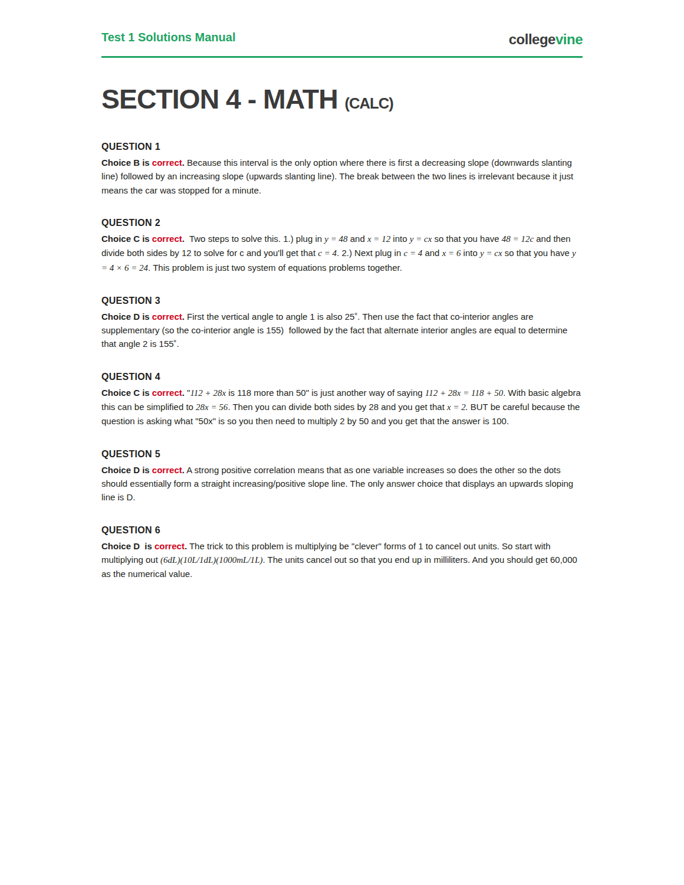Test 1 Solutions Manual
college vine
SECTION 4 - MATH (CALC)
QUESTION 1
Choice B is correct. Because this interval is the only option where there is first a decreasing slope (downwards slanting line) followed by an increasing slope (upwards slanting line). The break between the two lines is irrelevant because it just means the car was stopped for a minute.
QUESTION 2
Choice C is correct. Two steps to solve this. 1.) plug in y = 48 and x = 12 into y = cx so that you have 48 = 12c and then divide both sides by 12 to solve for c and you'll get that c = 4. 2.) Next plug in c = 4 and x = 6 into y = cx so that you have y = 4 × 6 = 24. This problem is just two system of equations problems together.
QUESTION 3
Choice D is correct. First the vertical angle to angle 1 is also 25˚. Then use the fact that co-interior angles are supplementary (so the co-interior angle is 155) followed by the fact that alternate interior angles are equal to determine that angle 2 is 155˚.
QUESTION 4
Choice C is correct. "112 + 28x is 118 more than 50" is just another way of saying 112 + 28x = 118 + 50. With basic algebra this can be simplified to 28x = 56. Then you can divide both sides by 28 and you get that x = 2. BUT be careful because the question is asking what "50x" is so you then need to multiply 2 by 50 and you get that the answer is 100.
QUESTION 5
Choice D is correct. A strong positive correlation means that as one variable increases so does the other so the dots should essentially form a straight increasing/positive slope line. The only answer choice that displays an upwards sloping line is D.
QUESTION 6
Choice D is correct. The trick to this problem is multiplying be "clever" forms of 1 to cancel out units. So start with multiplying out (6dL)(10L/1dL)(1000mL/1L). The units cancel out so that you end up in milliliters. And you should get 60,000 as the numerical value.